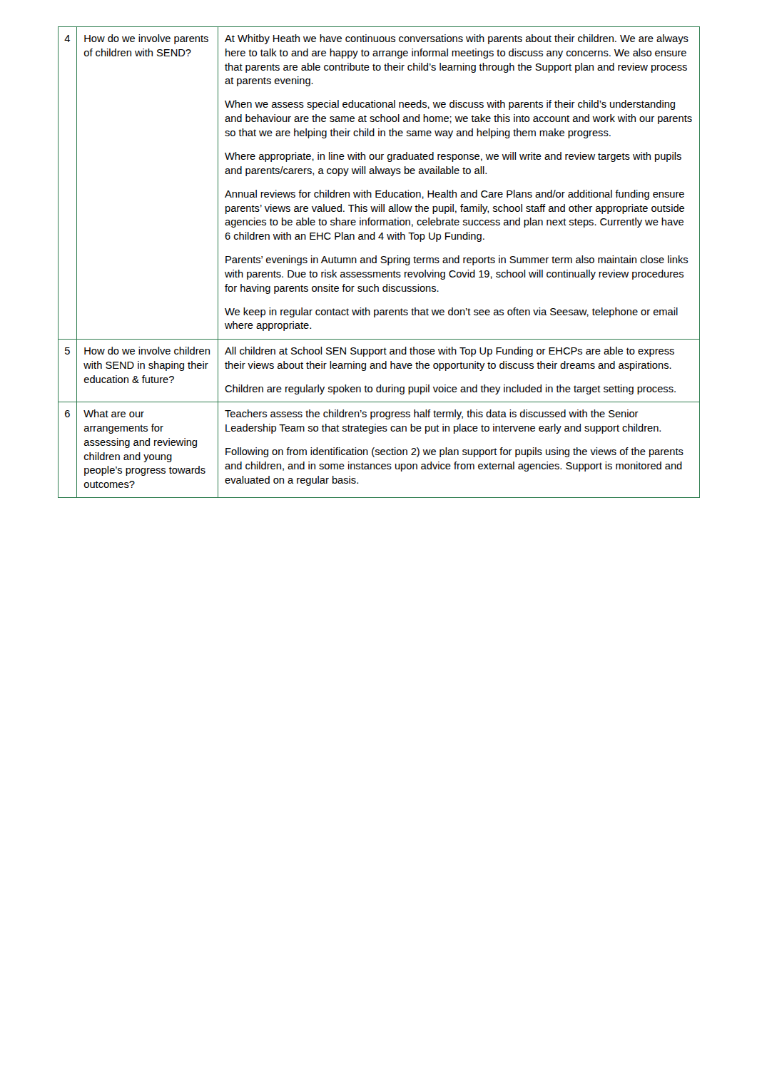| 4 | How do we involve parents of children with SEND? | At Whitby Heath we have continuous conversations with parents about their children. We are always here to talk to and are happy to arrange informal meetings to discuss any concerns. We also ensure that parents are able contribute to their child’s learning through the Support plan and review process at parents evening. When we assess special educational needs, we discuss with parents if their child’s understanding and behaviour are the same at school and home; we take this into account and work with our parents so that we are helping their child in the same way and helping them make progress. Where appropriate, in line with our graduated response, we will write and review targets with pupils and parents/carers, a copy will always be available to all. Annual reviews for children with Education, Health and Care Plans and/or additional funding ensure parents’ views are valued. This will allow the pupil, family, school staff and other appropriate outside agencies to be able to share information, celebrate success and plan next steps. Currently we have 6 children with an EHC Plan and 4 with Top Up Funding. Parents’ evenings in Autumn and Spring terms and reports in Summer term also maintain close links with parents. Due to risk assessments revolving Covid 19, school will continually review procedures for having parents onsite for such discussions. We keep in regular contact with parents that we don’t see as often via Seesaw, telephone or email where appropriate. |
| 5 | How do we involve children with SEND in shaping their education & future? | All children at School SEN Support and those with Top Up Funding or EHCPs are able to express their views about their learning and have the opportunity to discuss their dreams and aspirations. Children are regularly spoken to during pupil voice and they included in the target setting process. |
| 6 | What are our arrangements for assessing and reviewing children and young people’s progress towards outcomes? | Teachers assess the children’s progress half termly, this data is discussed with the Senior Leadership Team so that strategies can be put in place to intervene early and support children. Following on from identification (section 2) we plan support for pupils using the views of the parents and children, and in some instances upon advice from external agencies. Support is monitored and evaluated on a regular basis. |